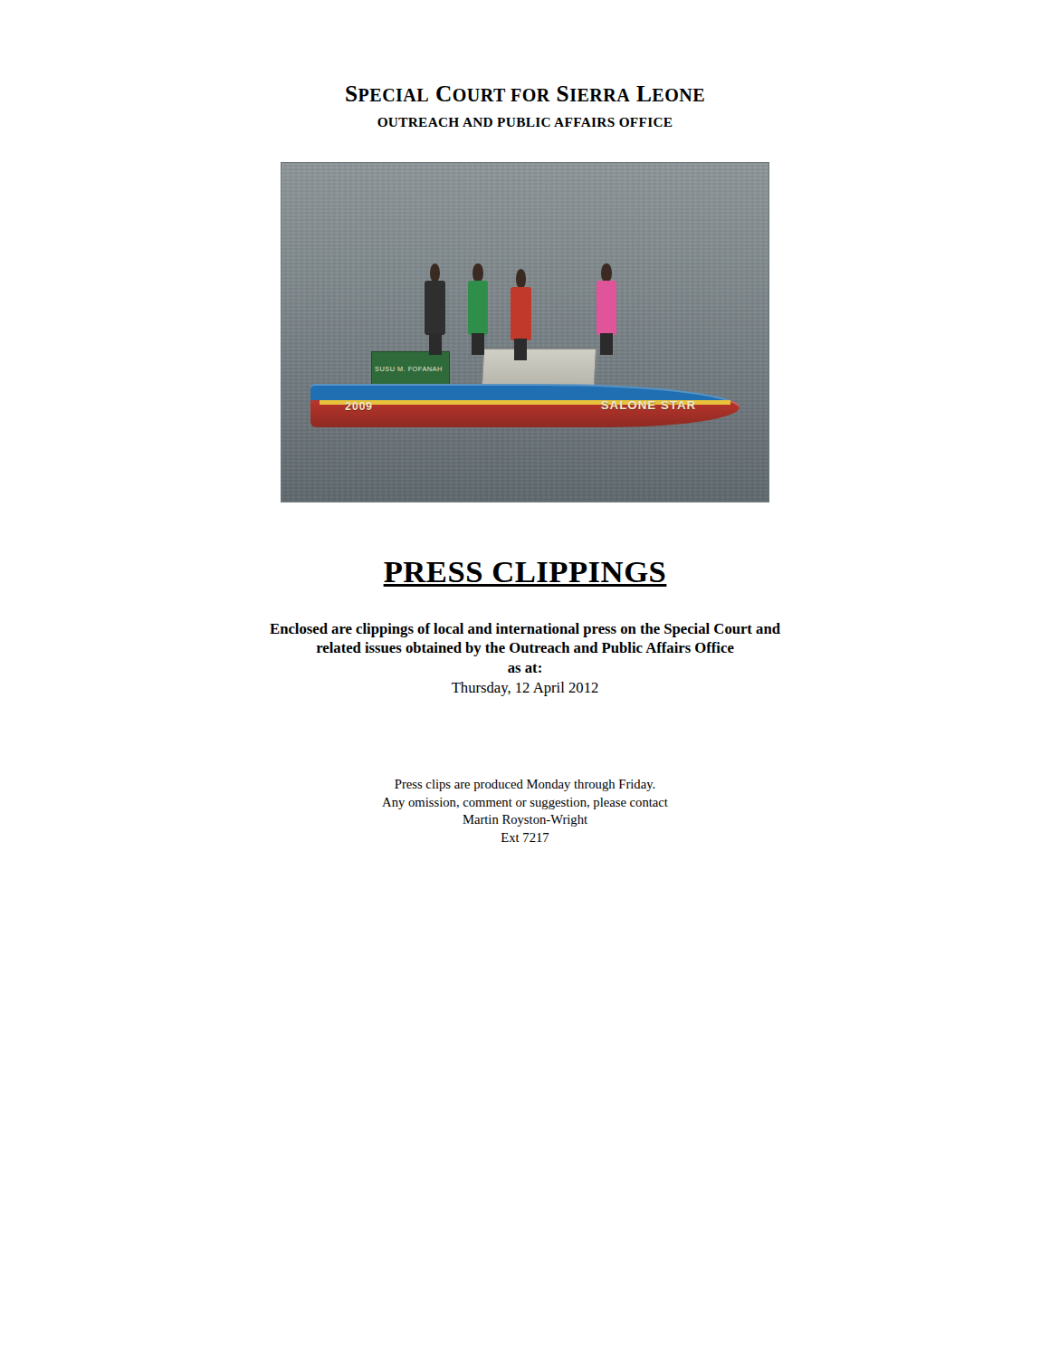SPECIAL COURT FOR SIERRA LEONE
OUTREACH AND PUBLIC AFFAIRS OFFICE
SUSU M. FOFANAH
2009
SALONE STAR
PRESS CLIPPINGS
Enclosed are clippings of local and international press on the Special Court and related issues obtained by the Outreach and Public Affairs Office
as at:
Thursday, 12 April 2012
Press clips are produced Monday through Friday.
Any omission, comment or suggestion, please contact
Martin Royston-Wright
Ext 7217